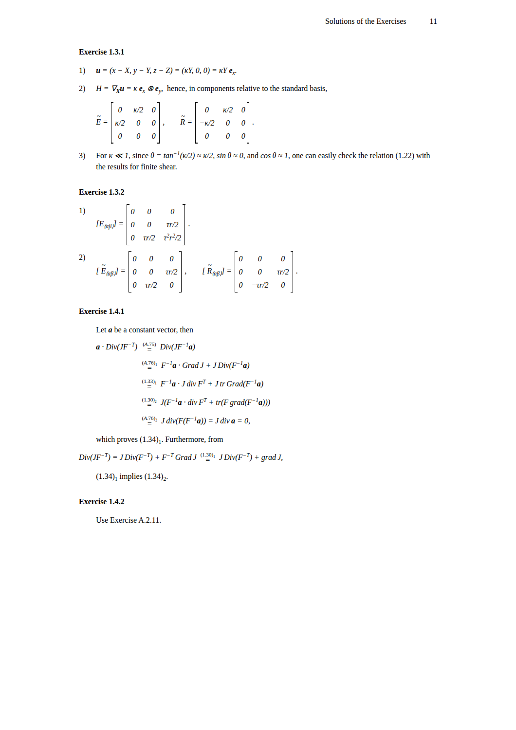Solutions of the Exercises 11
Exercise 1.3.1
1) u = (x − X, y − Y, z − Z) = (κY, 0, 0) = κY ex.
2) H = ∇Xu = κ ex ⊗ ey, hence, in components relative to the standard basis,
~ E = 0 κ/20 κ/200 000 , ~ R = 0 κ/20 −κ/200 000 .
3) For κ ≪ 1, since θ = tan−1(κ/2) ≈ κ/2, sin θ ≈ 0, and cos θ ≈ 1, one can easily check the relation (1.22) with the results for finite shear.
Exercise 1.3.2
1) [E⟨αβ⟩] = 000 00 τr/2 0 τr/2 τ2r2/2 .
2) [ ~ E ⟨αβ⟩] = 000 00 τr/2 0 τr/20 , [ ~ R ⟨αβ⟩] = 000 00 τr/2 0−τr/20 .
Exercise 1.4.1
Let a be a constant vector, then
a · Div(JF−T) (A.75)= Div(JF−1a)
(A.76)1= F−1a · Grad J + J Div(F−1a)
(1.33)1= F−1a · J div FT + J tr Grad(F−1a)
(1.30)2= J(F−1a · div FT + tr(F grad(F−1a)))
(A.76)2= J div(F(F−1a)) = J div a = 0,
which proves (1.34)1. Furthermore, from
Div(JF−T) = J Div(F−T) + F−T Grad J (1.30)1= J Div(F−T) + grad J,
(1.34)1 implies (1.34)2.
Exercise 1.4.2
Use Exercise A.2.11.